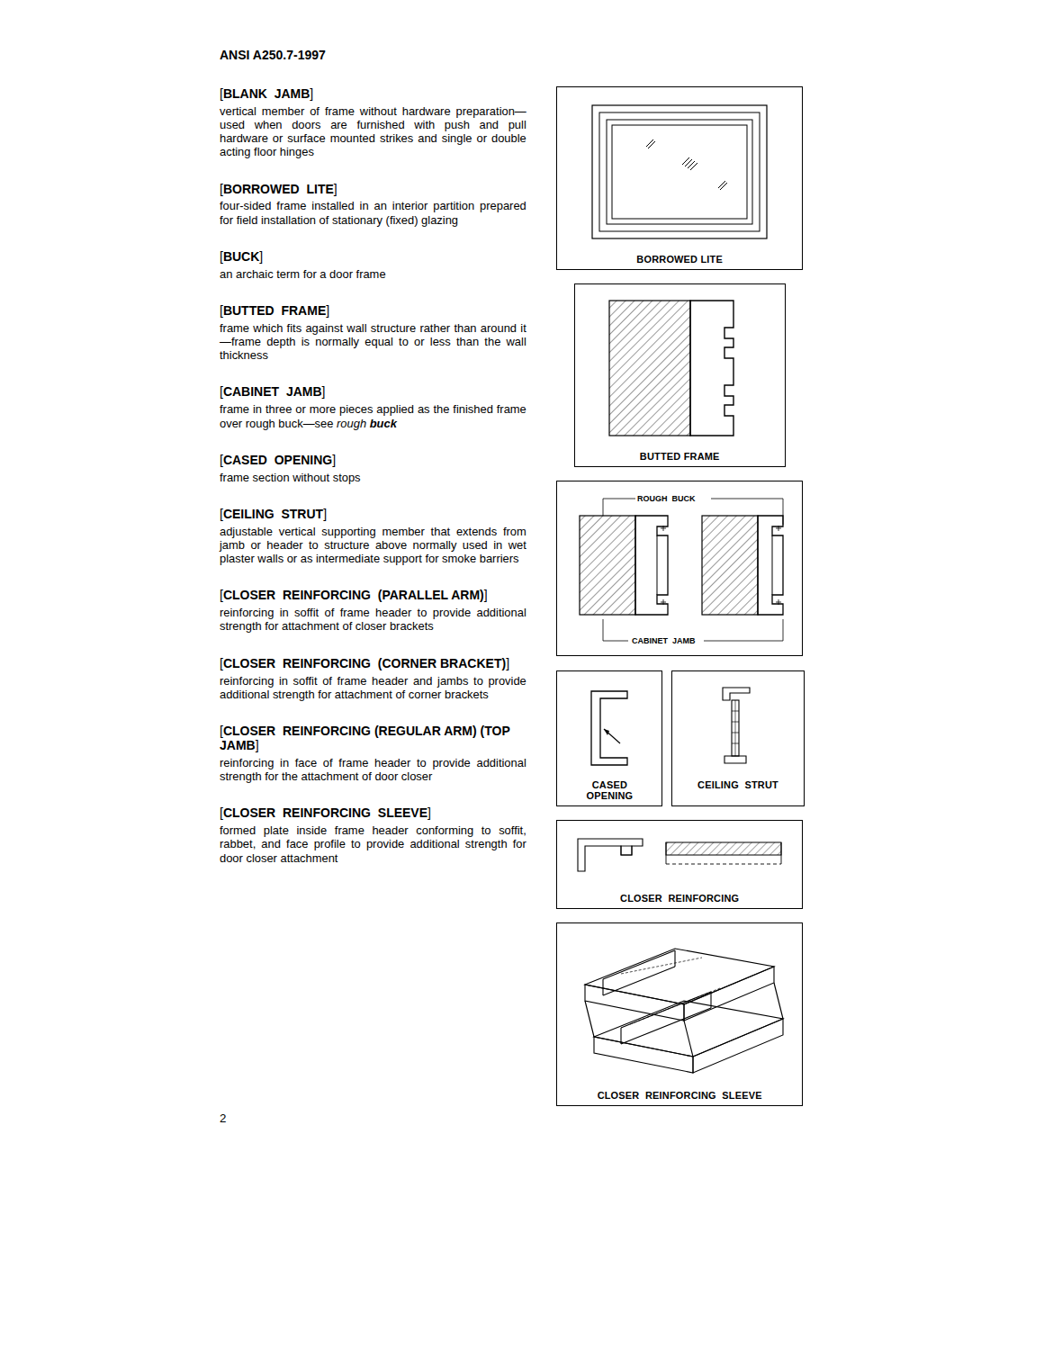ANSI A250.7-1997
[BLANK JAMB]
vertical member of frame without hardware preparation—used when doors are furnished with push and pull hardware or surface mounted strikes and single or double acting floor hinges
[BORROWED LITE]
four-sided frame installed in an interior partition prepared for field installation of stationary (fixed) glazing
[BUCK]
an archaic term for a door frame
[BUTTED FRAME]
frame which fits against wall structure rather than around it—frame depth is normally equal to or less than the wall thickness
[CABINET JAMB]
frame in three or more pieces applied as the finished frame over rough buck—see rough buck
[CASED OPENING]
frame section without stops
[CEILING STRUT]
adjustable vertical supporting member that extends from jamb or header to structure above normally used in wet plaster walls or as intermediate support for smoke barriers
[CLOSER REINFORCING (PARALLEL ARM)]
reinforcing in soffit of frame header to provide additional strength for attachment of closer brackets
[CLOSER REINFORCING (CORNER BRACKET)]
reinforcing in soffit of frame header and jambs to provide additional strength for attachment of corner brackets
[CLOSER REINFORCING (REGULAR ARM) (TOP JAMB]
reinforcing in face of frame header to provide additional strength for the attachment of door closer
[CLOSER REINFORCING SLEEVE]
formed plate inside frame header conforming to soffit, rabbet, and face profile to provide additional strength for door closer attachment
BORROWED LITE
BUTTED FRAME
ROUGH BUCK CABINET JAMB
CASED
OPENING
CEILING STRUT
CLOSER REINFORCING
CLOSER REINFORCING SLEEVE
2